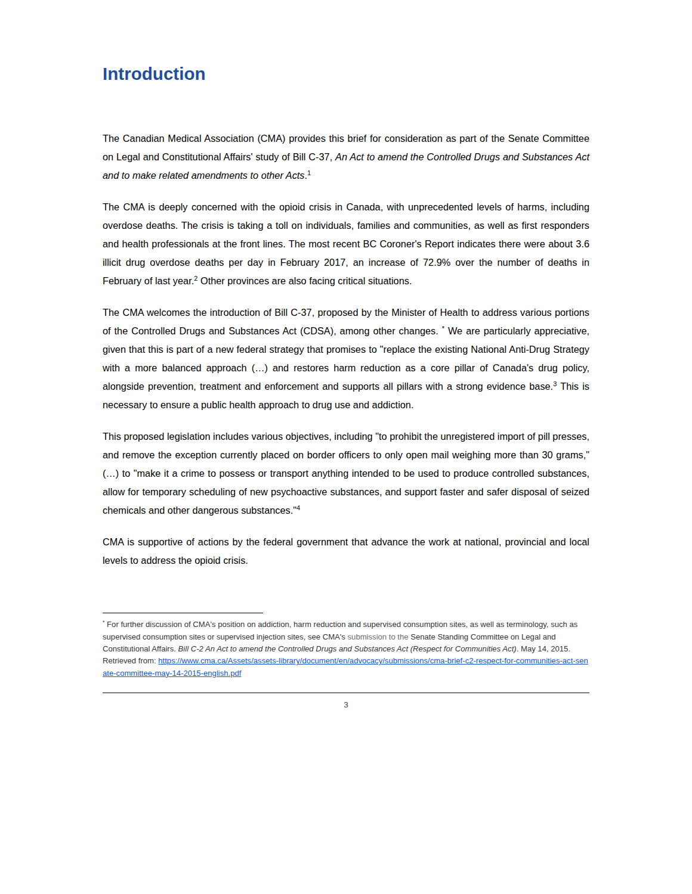Introduction
The Canadian Medical Association (CMA) provides this brief for consideration as part of the Senate Committee on Legal and Constitutional Affairs' study of Bill C-37, An Act to amend the Controlled Drugs and Substances Act and to make related amendments to other Acts.1
The CMA is deeply concerned with the opioid crisis in Canada, with unprecedented levels of harms, including overdose deaths. The crisis is taking a toll on individuals, families and communities, as well as first responders and health professionals at the front lines. The most recent BC Coroner's Report indicates there were about 3.6 illicit drug overdose deaths per day in February 2017, an increase of 72.9% over the number of deaths in February of last year.2 Other provinces are also facing critical situations.
The CMA welcomes the introduction of Bill C-37, proposed by the Minister of Health to address various portions of the Controlled Drugs and Substances Act (CDSA), among other changes. * We are particularly appreciative, given that this is part of a new federal strategy that promises to "replace the existing National Anti-Drug Strategy with a more balanced approach (…) and restores harm reduction as a core pillar of Canada's drug policy, alongside prevention, treatment and enforcement and supports all pillars with a strong evidence base.3 This is necessary to ensure a public health approach to drug use and addiction.
This proposed legislation includes various objectives, including "to prohibit the unregistered import of pill presses, and remove the exception currently placed on border officers to only open mail weighing more than 30 grams," (…) to "make it a crime to possess or transport anything intended to be used to produce controlled substances, allow for temporary scheduling of new psychoactive substances, and support faster and safer disposal of seized chemicals and other dangerous substances."4
CMA is supportive of actions by the federal government that advance the work at national, provincial and local levels to address the opioid crisis.
* For further discussion of CMA's position on addiction, harm reduction and supervised consumption sites, as well as terminology, such as supervised consumption sites or supervised injection sites, see CMA's submission to the Senate Standing Committee on Legal and Constitutional Affairs. Bill C-2 An Act to amend the Controlled Drugs and Substances Act (Respect for Communities Act). May 14, 2015. Retrieved from: https://www.cma.ca/Assets/assets-library/document/en/advocacy/submissions/cma-brief-c2-respect-for-communities-act-senate-committee-may-14-2015-english.pdf
3